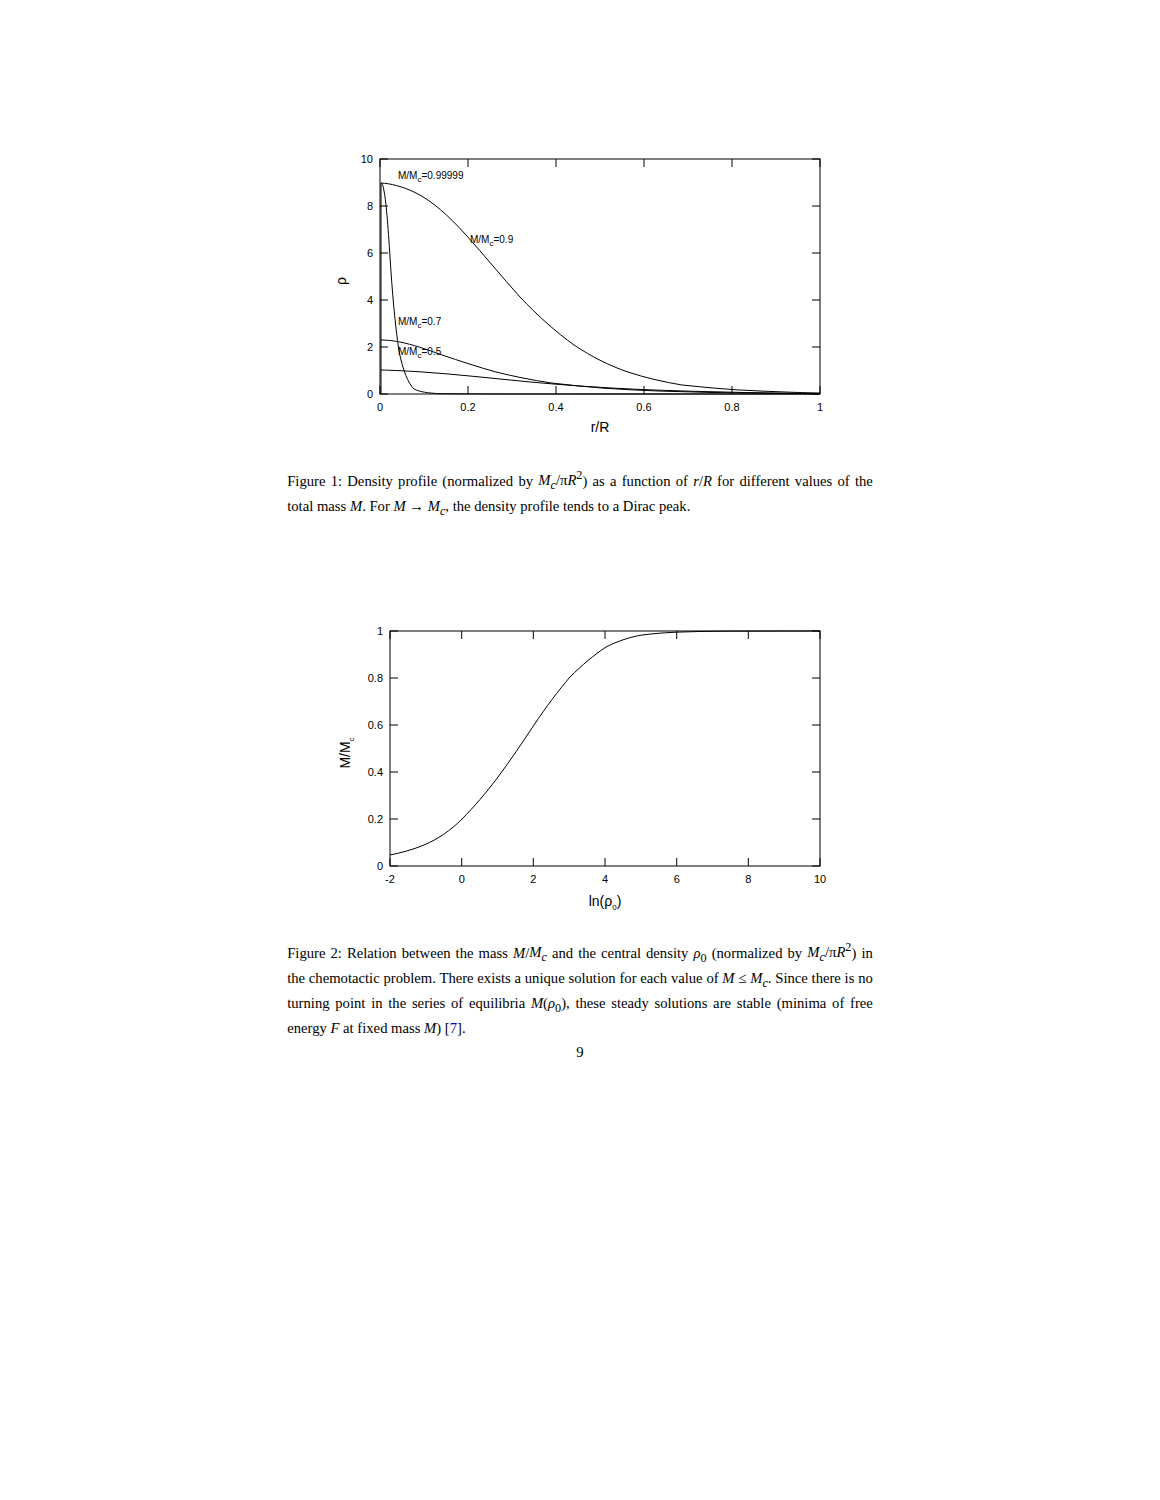0 2 4 6 8 10 0 0.2 0.4 0.6 0.8 1 r/R ρ M/Mc=0.99999 M/Mc=0.9 M/Mc=0.7 M/Mc=0.5
Figure 1: Density profile (normalized by Mc/πR2) as a function of r/R for different values of the total mass M. For M → Mc, the density profile tends to a Dirac peak.
0 0.2 0.4 0.6 0.8 1 -2 0 2 4 6 8 10 ln(ρ0) M/Mc
Figure 2: Relation between the mass M/Mc and the central density ρ0 (normalized by Mc/πR2) in the chemotactic problem. There exists a unique solution for each value of M ≤ Mc. Since there is no turning point in the series of equilibria M(ρ0), these steady solutions are stable (minima of free energy F at fixed mass M) [7].
9